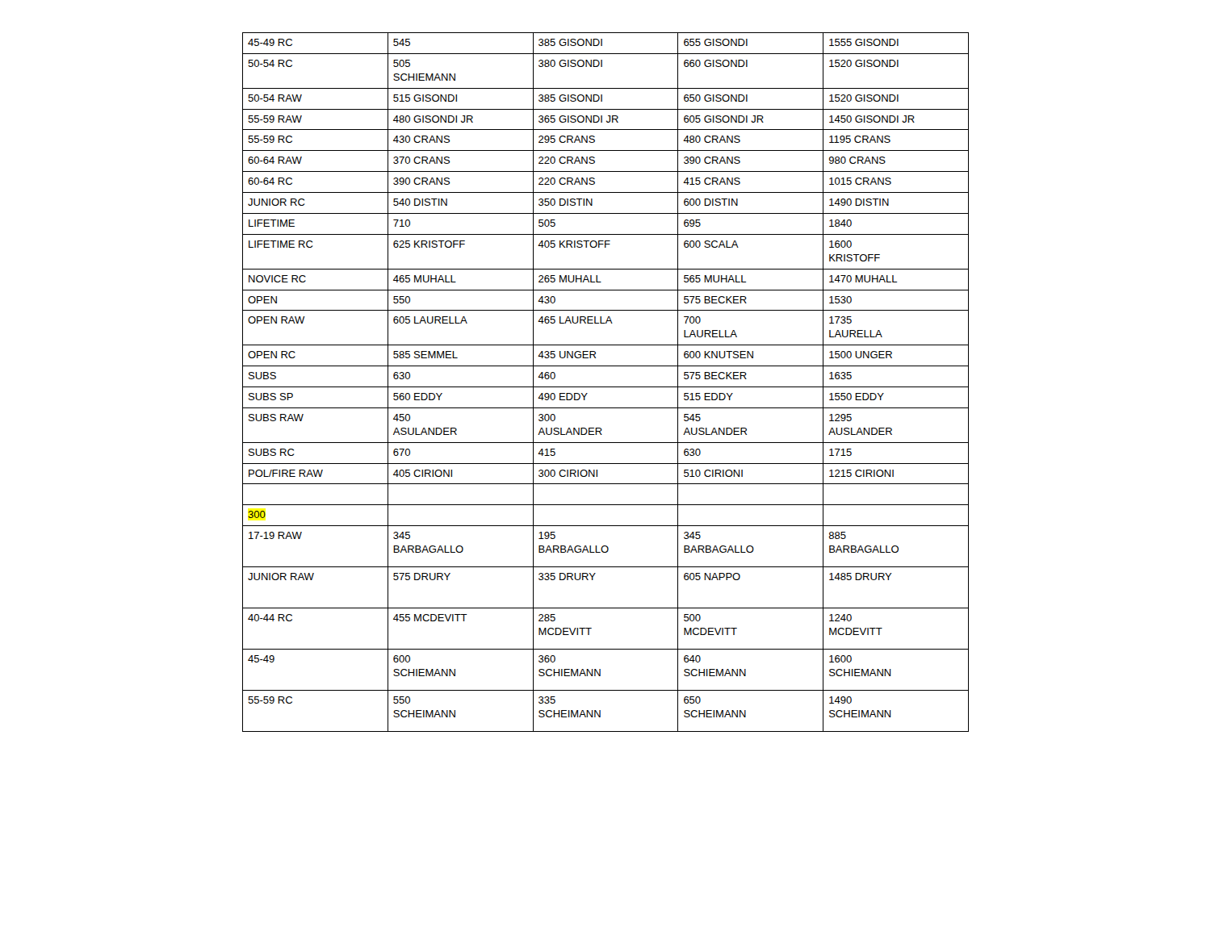| 45-49 RC | 545 | 385 GISONDI | 655 GISONDI | 1555 GISONDI |
| 50-54 RC | 505 SCHIEMANN | 380 GISONDI | 660 GISONDI | 1520 GISONDI |
| 50-54 RAW | 515 GISONDI | 385 GISONDI | 650 GISONDI | 1520 GISONDI |
| 55-59 RAW | 480 GISONDI JR | 365 GISONDI JR | 605 GISONDI JR | 1450 GISONDI JR |
| 55-59 RC | 430 CRANS | 295 CRANS | 480 CRANS | 1195 CRANS |
| 60-64 RAW | 370 CRANS | 220 CRANS | 390 CRANS | 980 CRANS |
| 60-64 RC | 390 CRANS | 220 CRANS | 415 CRANS | 1015 CRANS |
| JUNIOR RC | 540 DISTIN | 350 DISTIN | 600 DISTIN | 1490 DISTIN |
| LIFETIME | 710 | 505 | 695 | 1840 |
| LIFETIME RC | 625 KRISTOFF | 405 KRISTOFF | 600 SCALA | 1600 KRISTOFF |
| NOVICE RC | 465 MUHALL | 265 MUHALL | 565 MUHALL | 1470 MUHALL |
| OPEN | 550 | 430 | 575 BECKER | 1530 |
| OPEN RAW | 605 LAURELLA | 465 LAURELLA | 700 LAURELLA | 1735 LAURELLA |
| OPEN RC | 585 SEMMEL | 435 UNGER | 600 KNUTSEN | 1500 UNGER |
| SUBS | 630 | 460 | 575 BECKER | 1635 |
| SUBS SP | 560 EDDY | 490 EDDY | 515 EDDY | 1550 EDDY |
| SUBS RAW | 450 ASULANDER | 300 AUSLANDER | 545 AUSLANDER | 1295 AUSLANDER |
| SUBS RC | 670 | 415 | 630 | 1715 |
| POL/FIRE RAW | 405 CIRIONI | 300 CIRIONI | 510 CIRIONI | 1215 CIRIONI |
| 300 | | | | |
| 17-19 RAW | 345 BARBAGALLO | 195 BARBAGALLO | 345 BARBAGALLO | 885 BARBAGALLO |
| JUNIOR RAW | 575 DRURY | 335 DRURY | 605 NAPPO | 1485 DRURY |
| 40-44 RC | 455 MCDEVITT | 285 MCDEVITT | 500 MCDEVITT | 1240 MCDEVITT |
| 45-49 | 600 SCHIEMANN | 360 SCHIEMANN | 640 SCHIEMANN | 1600 SCHIEMANN |
| 55-59 RC | 550 SCHEIMANN | 335 SCHEIMANN | 650 SCHEIMANN | 1490 SCHEIMANN |